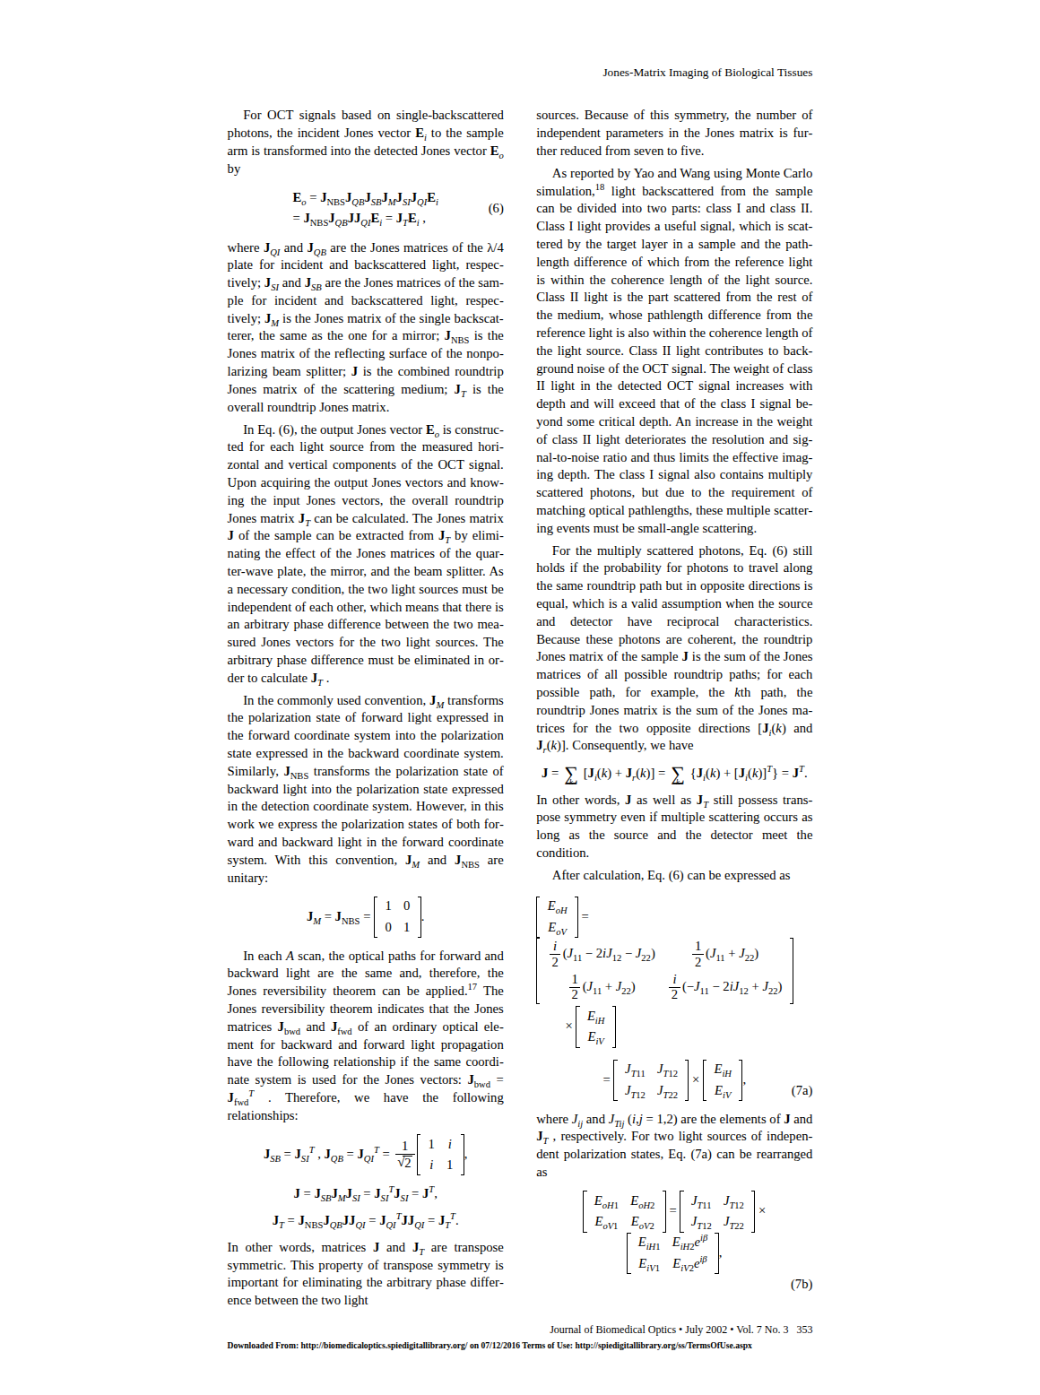Jones-Matrix Imaging of Biological Tissues
For OCT signals based on single-backscattered photons, the incident Jones vector Ei to the sample arm is transformed into the detected Jones vector Eo by
Eo = JNBSJQBJSBJMJSIJQIEi
= JNBSJQBJJQIEi = JTEi ,
(6)
where JQI and JQB are the Jones matrices of the λ/4 plate for incident and backscattered light, respectively; JSI and JSB are the Jones matrices of the sample for incident and backscattered light, respectively; JM is the Jones matrix of the single backscatterer, the same as the one for a mirror; JNBS is the Jones matrix of the reflecting surface of the nonpolarizing beam splitter; J is the combined roundtrip Jones matrix of the scattering medium; JT is the overall roundtrip Jones matrix.
In Eq. (6), the output Jones vector Eo is constructed for each light source from the measured horizontal and vertical components of the OCT signal. Upon acquiring the output Jones vectors and knowing the input Jones vectors, the overall roundtrip Jones matrix JT can be calculated. The Jones matrix J of the sample can be extracted from JT by eliminating the effect of the Jones matrices of the quarter-wave plate, the mirror, and the beam splitter. As a necessary condition, the two light sources must be independent of each other, which means that there is an arbitrary phase difference between the two measured Jones vectors for the two light sources. The arbitrary phase difference must be eliminated in order to calculate JT .
In the commonly used convention, JM transforms the polarization state of forward light expressed in the forward coordinate system into the polarization state expressed in the backward coordinate system. Similarly, JNBS transforms the polarization state of backward light into the polarization state expressed in the detection coordinate system. However, in this work we express the polarization states of both forward and backward light in the forward coordinate system. With this convention, JM and JNBS are unitary:
JM = JNBS =
| 1 | 0 |
| 0 | 1 |
.
In each A scan, the optical paths for forward and backward light are the same and, therefore, the Jones reversibility theorem can be applied.17 The Jones reversibility theorem indicates that the Jones matrices Jbwd and Jfwd of an ordinary optical element for backward and forward light propagation have the following relationship if the same coordinate system is used for the Jones vectors: Jbwd = JfwdT . Therefore, we have the following relationships:
JSB = JSIT , JQB = JQIT = 12
| 1 | i |
| i | 1 |
,
J = JSBJMJSI = JSITJSI = JT,
JT = JNBSJQBJJQI = JQITJJQI = JTT.
In other words, matrices J and JT are transpose symmetric. This property of transpose symmetry is important for eliminating the arbitrary phase difference between the two light
sources. Because of this symmetry, the number of independent parameters in the Jones matrix is further reduced from seven to five.
As reported by Yao and Wang using Monte Carlo simulation,18 light backscattered from the sample can be divided into two parts: class I and class II. Class I light provides a useful signal, which is scattered by the target layer in a sample and the pathlength difference of which from the reference light is within the coherence length of the light source. Class II light is the part scattered from the rest of the medium, whose pathlength difference from the reference light is also within the coherence length of the light source. Class II light contributes to background noise of the OCT signal. The weight of class II light in the detected OCT signal increases with depth and will exceed that of the class I signal beyond some critical depth. An increase in the weight of class II light deteriorates the resolution and signal-to-noise ratio and thus limits the effective imaging depth. The class I signal also contains multiply scattered photons, but due to the requirement of matching optical pathlengths, these multiple scattering events must be small-angle scattering.
For the multiply scattered photons, Eq. (6) still holds if the probability for photons to travel along the same roundtrip path but in opposite directions is equal, which is a valid assumption when the source and detector have reciprocal characteristics. Because these photons are coherent, the roundtrip Jones matrix of the sample J is the sum of the Jones matrices of all possible roundtrip paths; for each possible path, for example, the kth path, the roundtrip Jones matrix is the sum of the Jones matrices for the two opposite directions [Ji(k) and Jr(k)]. Consequently, we have
J = ∑k [Ji(k) + Jr(k)] = ∑k {Ji(k) + [Ji(k)]T} = JT.
In other words, J as well as JT still possess transpose symmetry even if multiple scattering occurs as long as the source and the detector meet the condition.
After calculation, Eq. (6) can be expressed as
| E oH |
| E oV |
=
| i 2 ( J 11 − 2 iJ 12 − J 22 ) | 1 2 ( J 11 + J 22 ) |
| 1 2 ( J 11 + J 22 ) | i 2 (− J 11 − 2 iJ 12 + J 22 ) |
×
| E iH |
| E iV |
=
| J T 11 | J T 12 |
| J T 12 | J T 22 |
×
| E iH |
| E iV |
, (7a)
where Jij and JTij (i,j = 1,2) are the elements of J and JT , respectively. For two light sources of independent polarization states, Eq. (7a) can be rearranged as
| E oH 1 | E oH 2 |
| E oV 1 | E oV 2 |
=
| J T 11 | J T 12 |
| J T 12 | J T 22 |
×
| E iH 1 | E iH 2 e iβ |
| E iV 1 | E iV 2 e iβ |
,
(7b)
Journal of Biomedical Optics • July 2002 • Vol. 7 No. 3 353
Downloaded From: http://biomedicaloptics.spiedigitallibrary.org/ on 07/12/2016 Terms of Use: http://spiedigitallibrary.org/ss/TermsOfUse.aspx